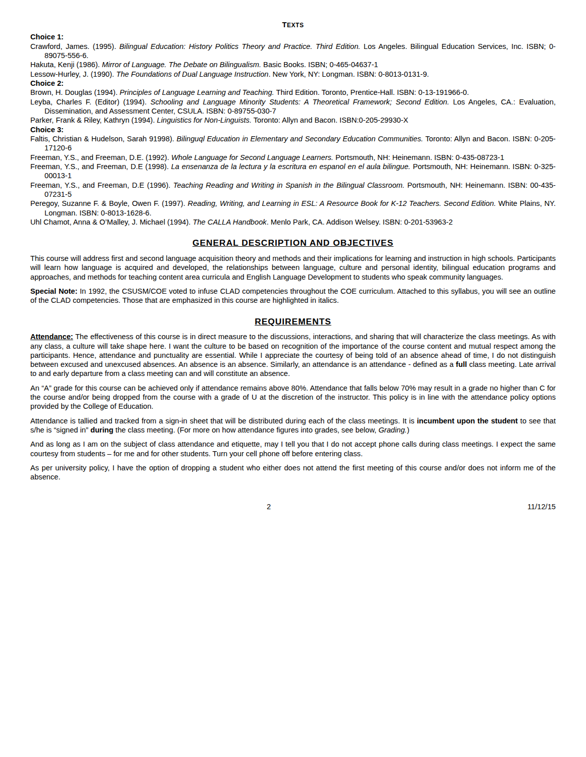TEXTS
Choice 1:
Crawford, James. (1995). Bilingual Education: History Politics Theory and Practice. Third Edition. Los Angeles. Bilingual Education Services, Inc. ISBN; 0-89075-556-6.
Hakuta, Kenji (1986). Mirror of Language. The Debate on Bilingualism. Basic Books. ISBN; 0-465-04637-1
Lessow-Hurley, J. (1990). The Foundations of Dual Language Instruction. New York, NY: Longman. ISBN: 0-8013-0131-9.
Choice 2:
Brown, H. Douglas (1994). Principles of Language Learning and Teaching. Third Edition. Toronto, Prentice-Hall. ISBN: 0-13-191966-0.
Leyba, Charles F. (Editor) (1994). Schooling and Language Minority Students: A Theoretical Framework; Second Edition. Los Angeles, CA.: Evaluation, Dissemination, and Assessment Center, CSULA. ISBN: 0-89755-030-7
Parker, Frank & Riley, Kathryn (1994). Linguistics for Non-Linguists. Toronto: Allyn and Bacon. ISBN:0-205-29930-X
Choice 3:
Faltis, Christian & Hudelson, Sarah 91998). Bilinguql Education in Elementary and Secondary Education Communities. Toronto: Allyn and Bacon. ISBN: 0-205-17120-6
Freeman, Y.S., and Freeman, D.E. (1992). Whole Language for Second Language Learners. Portsmouth, NH: Heinemann. ISBN: 0-435-08723-1
Freeman, Y.S., and Freeman, D.E (1998). La ensenanza de la lectura y la escritura en espanol en el aula bilingue. Portsmouth, NH: Heinemann. ISBN: 0-325-00013-1
Freeman, Y.S., and Freeman, D.E (1996). Teaching Reading and Writing in Spanish in the Bilingual Classroom. Portsmouth, NH: Heinemann. ISBN: 00-435-07231-5
Peregoy, Suzanne F. & Boyle, Owen F. (1997). Reading, Writing, and Learning in ESL: A Resource Book for K-12 Teachers. Second Edition. White Plains, NY. Longman. ISBN: 0-8013-1628-6.
Uhl Chamot, Anna & O’Malley, J. Michael (1994). The CALLA Handbook. Menlo Park, CA. Addison Welsey. ISBN: 0-201-53963-2
GENERAL DESCRIPTION AND OBJECTIVES
This course will address first and second language acquisition theory and methods and their implications for learning and instruction in high schools. Participants will learn how language is acquired and developed, the relationships between language, culture and personal identity, bilingual education programs and approaches, and methods for teaching content area curricula and English Language Development to students who speak community languages.
Special Note: In 1992, the CSUSM/COE voted to infuse CLAD competencies throughout the COE curriculum. Attached to this syllabus, you will see an outline of the CLAD competencies. Those that are emphasized in this course are highlighted in italics.
REQUIREMENTS
Attendance: The effectiveness of this course is in direct measure to the discussions, interactions, and sharing that will characterize the class meetings. As with any class, a culture will take shape here. I want the culture to be based on recognition of the importance of the course content and mutual respect among the participants. Hence, attendance and punctuality are essential. While I appreciate the courtesy of being told of an absence ahead of time, I do not distinguish between excused and unexcused absences. An absence is an absence. Similarly, an attendance is an attendance - defined as a full class meeting. Late arrival to and early departure from a class meeting can and will constitute an absence.
An “A” grade for this course can be achieved only if attendance remains above 80%. Attendance that falls below 70% may result in a grade no higher than C for the course and/or being dropped from the course with a grade of U at the discretion of the instructor. This policy is in line with the attendance policy options provided by the College of Education.
Attendance is tallied and tracked from a sign-in sheet that will be distributed during each of the class meetings. It is incumbent upon the student to see that s/he is “signed in” during the class meeting. (For more on how attendance figures into grades, see below, Grading.)
And as long as I am on the subject of class attendance and etiquette, may I tell you that I do not accept phone calls during class meetings. I expect the same courtesy from students – for me and for other students. Turn your cell phone off before entering class.
As per university policy, I have the option of dropping a student who either does not attend the first meeting of this course and/or does not inform me of the absence.
2 11/12/15